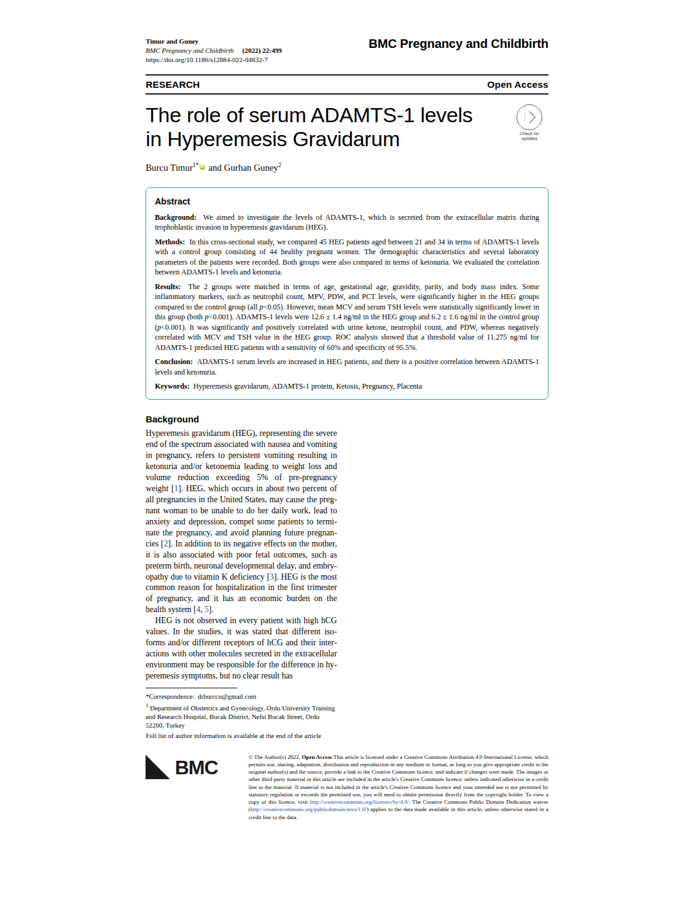Timur and Guney
BMC Pregnancy and Childbirth (2022) 22:499
https://doi.org/10.1186/s12884-022-04832-7
BMC Pregnancy and Childbirth
RESEARCH
Open Access
The role of serum ADAMTS-1 levels
in Hyperemesis Gravidarum
Check for
updates
Burcu Timur1* and Gurhan Guney2
Abstract
Background: We aimed to investigate the levels of ADAMTS-1, which is secreted from the extracellular matrix during trophoblastic invasion in hyperemesis gravidarum (HEG).
Methods: In this cross-sectional study, we compared 45 HEG patients aged between 21 and 34 in terms of ADAMTS-1 levels with a control group consisting of 44 healthy pregnant women. The demographic characteristics and several laboratory parameters of the patients were recorded. Both groups were also compared in terms of ketonuria. We evaluated the correlation between ADAMTS-1 levels and ketonuria.
Results: The 2 groups were matched in terms of age, gestational age, gravidity, parity, and body mass index. Some inflammatory markers, such as neutrophil count, MPV, PDW, and PCT levels, were significantly higher in the HEG groups compared to the control group (all p<0.05). However, mean MCV and serum TSH levels were statistically significantly lower in this group (both p<0.001). ADAMTS-1 levels were 12.6 ± 1.4 ng/ml in the HEG group and 6.2 ± 1.6 ng/ml in the control group (p<0.001). It was significantly and positively correlated with urine ketone, neutrophil count, and PDW, whereas negatively correlated with MCV and TSH value in the HEG group. ROC analysis showed that a threshold value of 11.275 ng/ml for ADAMTS-1 predicted HEG patients with a sensitivity of 60% and specificity of 95.5%.
Conclusion: ADAMTS-1 serum levels are increased in HEG patients, and there is a positive correlation between ADAMTS-1 levels and ketonuria.
Keywords: Hyperemesis gravidarum, ADAMTS-1 protein, Ketosis, Pregnancy, Placenta
Background
Hyperemesis gravidarum (HEG), representing the severe end of the spectrum associated with nausea and vomiting in pregnancy, refers to persistent vomiting resulting in ketonuria and/or ketonemia leading to weight loss and volume reduction exceeding 5% of pre-pregnancy weight [1]. HEG, which occurs in about two percent of all pregnancies in the United States, may cause the pregnant woman to be unable to do her daily work, lead to anxiety and depression, compel some patients to terminate the pregnancy, and avoid planning future pregnancies [2]. In addition to its negative effects on the mother, it is also associated with poor fetal outcomes, such as preterm birth, neuronal developmental delay, and embryopathy due to vitamin K deficiency [3]. HEG is the most common reason for hospitalization in the first trimester of pregnancy, and it has an economic burden on the health system [4, 5].
HEG is not observed in every patient with high hCG values. In the studies, it was stated that different isoforms and/or different receptors of hCG and their interactions with other molecules secreted in the extracellular environment may be responsible for the difference in hyperemesis symptoms, but no clear result has
*Correspondence: drburccu@gmail.com
1 Department of Obstetrics and Gynecology, Ordu University Training and Research Hospital, Bucak District, Nefsi Bucak Street, Ordu 52200, Turkey
Full list of author information is available at the end of the article
BMC
© The Author(s) 2022. Open Access This article is licensed under a Creative Commons Attribution 4.0 International License, which permits use, sharing, adaptation, distribution and reproduction in any medium or format, as long as you give appropriate credit to the original author(s) and the source, provide a link to the Creative Commons licence, and indicate if changes were made. The images or other third party material in this article are included in the article's Creative Commons licence, unless indicated otherwise in a credit line to the material. If material is not included in the article's Creative Commons licence and your intended use is not permitted by statutory regulation or exceeds the permitted use, you will need to obtain permission directly from the copyright holder. To view a copy of this licence, visit http://creativecommons.org/licenses/by/4.0/. The Creative Commons Public Domain Dedication waiver (http://creativecommons.org/publicdomain/zero/1.0/) applies to the data made available in this article, unless otherwise stated in a credit line to the data.